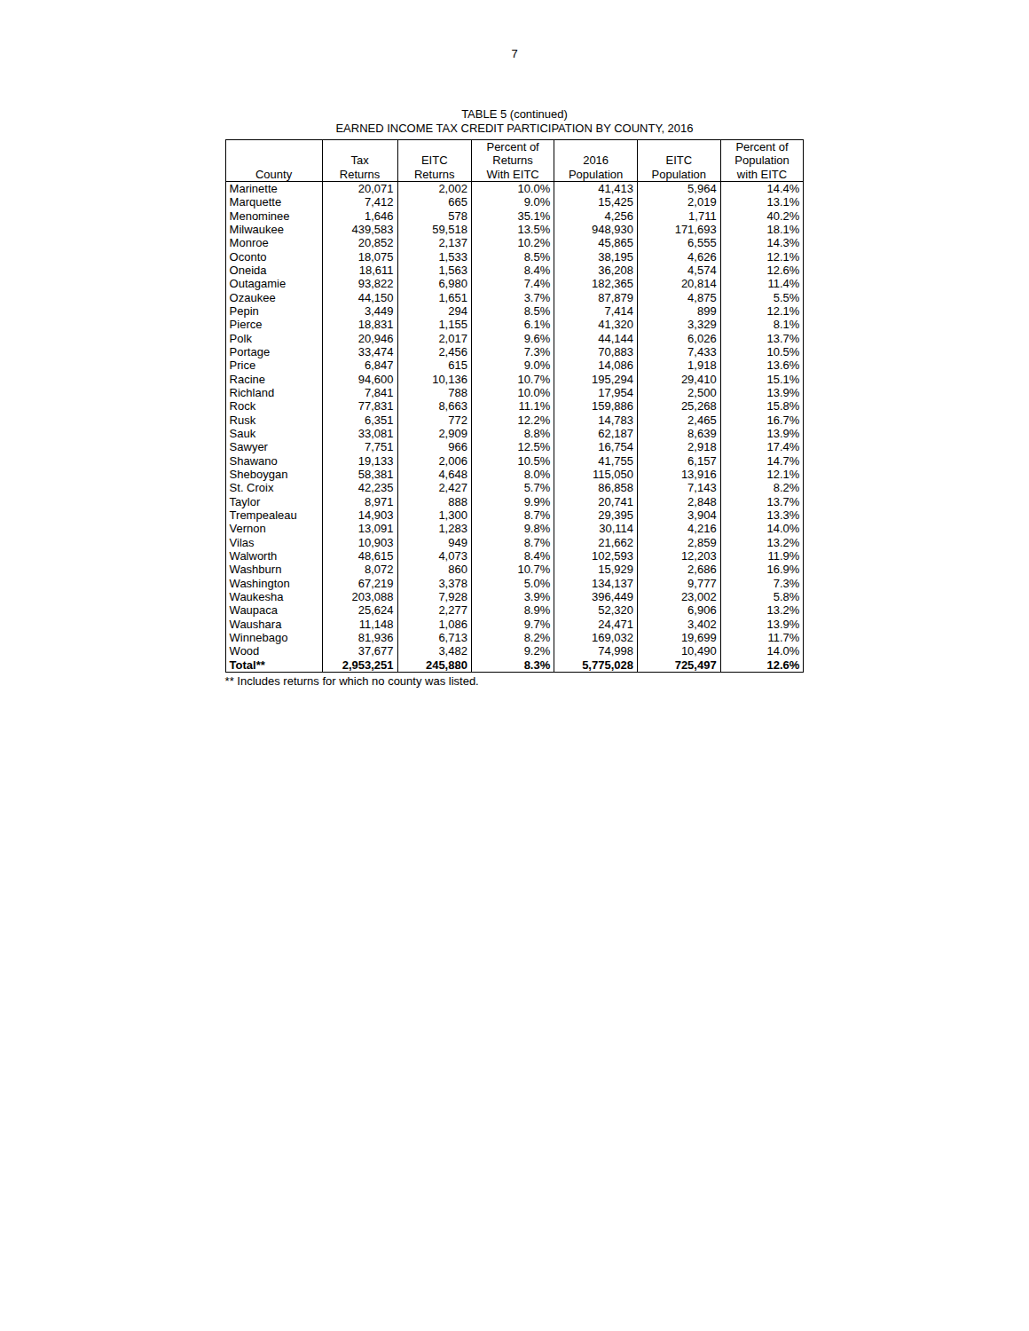7
TABLE 5 (continued)
EARNED INCOME TAX CREDIT PARTICIPATION BY COUNTY, 2016
| | | | Percent of | | | Percent of |
| --- | --- | --- | --- | --- | --- | --- |
| | Tax | EITC | Returns | 2016 | EITC | Population |
| County | Returns | Returns | With EITC | Population | Population | with EITC |
| Marinette | 20,071 | 2,002 | 10.0% | 41,413 | 5,964 | 14.4% |
| Marquette | 7,412 | 665 | 9.0% | 15,425 | 2,019 | 13.1% |
| Menominee | 1,646 | 578 | 35.1% | 4,256 | 1,711 | 40.2% |
| Milwaukee | 439,583 | 59,518 | 13.5% | 948,930 | 171,693 | 18.1% |
| Monroe | 20,852 | 2,137 | 10.2% | 45,865 | 6,555 | 14.3% |
| Oconto | 18,075 | 1,533 | 8.5% | 38,195 | 4,626 | 12.1% |
| Oneida | 18,611 | 1,563 | 8.4% | 36,208 | 4,574 | 12.6% |
| Outagamie | 93,822 | 6,980 | 7.4% | 182,365 | 20,814 | 11.4% |
| Ozaukee | 44,150 | 1,651 | 3.7% | 87,879 | 4,875 | 5.5% |
| Pepin | 3,449 | 294 | 8.5% | 7,414 | 899 | 12.1% |
| Pierce | 18,831 | 1,155 | 6.1% | 41,320 | 3,329 | 8.1% |
| Polk | 20,946 | 2,017 | 9.6% | 44,144 | 6,026 | 13.7% |
| Portage | 33,474 | 2,456 | 7.3% | 70,883 | 7,433 | 10.5% |
| Price | 6,847 | 615 | 9.0% | 14,086 | 1,918 | 13.6% |
| Racine | 94,600 | 10,136 | 10.7% | 195,294 | 29,410 | 15.1% |
| Richland | 7,841 | 788 | 10.0% | 17,954 | 2,500 | 13.9% |
| Rock | 77,831 | 8,663 | 11.1% | 159,886 | 25,268 | 15.8% |
| Rusk | 6,351 | 772 | 12.2% | 14,783 | 2,465 | 16.7% |
| Sauk | 33,081 | 2,909 | 8.8% | 62,187 | 8,639 | 13.9% |
| Sawyer | 7,751 | 966 | 12.5% | 16,754 | 2,918 | 17.4% |
| Shawano | 19,133 | 2,006 | 10.5% | 41,755 | 6,157 | 14.7% |
| Sheboygan | 58,381 | 4,648 | 8.0% | 115,050 | 13,916 | 12.1% |
| St. Croix | 42,235 | 2,427 | 5.7% | 86,858 | 7,143 | 8.2% |
| Taylor | 8,971 | 888 | 9.9% | 20,741 | 2,848 | 13.7% |
| Trempealeau | 14,903 | 1,300 | 8.7% | 29,395 | 3,904 | 13.3% |
| Vernon | 13,091 | 1,283 | 9.8% | 30,114 | 4,216 | 14.0% |
| Vilas | 10,903 | 949 | 8.7% | 21,662 | 2,859 | 13.2% |
| Walworth | 48,615 | 4,073 | 8.4% | 102,593 | 12,203 | 11.9% |
| Washburn | 8,072 | 860 | 10.7% | 15,929 | 2,686 | 16.9% |
| Washington | 67,219 | 3,378 | 5.0% | 134,137 | 9,777 | 7.3% |
| Waukesha | 203,088 | 7,928 | 3.9% | 396,449 | 23,002 | 5.8% |
| Waupaca | 25,624 | 2,277 | 8.9% | 52,320 | 6,906 | 13.2% |
| Waushara | 11,148 | 1,086 | 9.7% | 24,471 | 3,402 | 13.9% |
| Winnebago | 81,936 | 6,713 | 8.2% | 169,032 | 19,699 | 11.7% |
| Wood | 37,677 | 3,482 | 9.2% | 74,998 | 10,490 | 14.0% |
| Total** | 2,953,251 | 245,880 | 8.3% | 5,775,028 | 725,497 | 12.6% |
** Includes returns for which no county was listed.